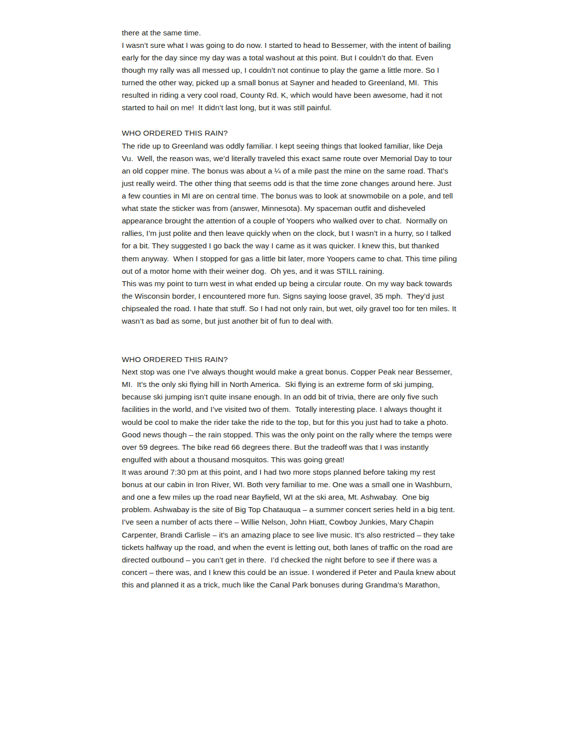there at the same time.
I wasn’t sure what I was going to do now. I started to head to Bessemer, with the intent of bailing early for the day since my day was a total washout at this point. But I couldn’t do that. Even though my rally was all messed up, I couldn’t not continue to play the game a little more. So I turned the other way, picked up a small bonus at Sayner and headed to Greenland, MI. This resulted in riding a very cool road, County Rd. K, which would have been awesome, had it not started to hail on me! It didn’t last long, but it was still painful.
WHO ORDERED THIS RAIN?
The ride up to Greenland was oddly familiar. I kept seeing things that looked familiar, like Deja Vu. Well, the reason was, we’d literally traveled this exact same route over Memorial Day to tour an old copper mine. The bonus was about a ¼ of a mile past the mine on the same road. That’s just really weird. The other thing that seems odd is that the time zone changes around here. Just a few counties in MI are on central time. The bonus was to look at snowmobile on a pole, and tell what state the sticker was from (answer, Minnesota). My spaceman outfit and disheveled appearance brought the attention of a couple of Yoopers who walked over to chat. Normally on rallies, I’m just polite and then leave quickly when on the clock, but I wasn’t in a hurry, so I talked for a bit. They suggested I go back the way I came as it was quicker. I knew this, but thanked them anyway. When I stopped for gas a little bit later, more Yoopers came to chat. This time piling out of a motor home with their weiner dog. Oh yes, and it was STILL raining.
This was my point to turn west in what ended up being a circular route. On my way back towards the Wisconsin border, I encountered more fun. Signs saying loose gravel, 35 mph. They’d just chipsealed the road. I hate that stuff. So I had not only rain, but wet, oily gravel too for ten miles. It wasn’t as bad as some, but just another bit of fun to deal with.
WHO ORDERED THIS RAIN?
Next stop was one I’ve always thought would make a great bonus. Copper Peak near Bessemer, MI. It’s the only ski flying hill in North America. Ski flying is an extreme form of ski jumping, because ski jumping isn’t quite insane enough. In an odd bit of trivia, there are only five such facilities in the world, and I’ve visited two of them. Totally interesting place. I always thought it would be cool to make the rider take the ride to the top, but for this you just had to take a photo. Good news though – the rain stopped. This was the only point on the rally where the temps were over 59 degrees. The bike read 66 degrees there. But the tradeoff was that I was instantly engulfed with about a thousand mosquitos. This was going great!
It was around 7:30 pm at this point, and I had two more stops planned before taking my rest bonus at our cabin in Iron River, WI. Both very familiar to me. One was a small one in Washburn, and one a few miles up the road near Bayfield, WI at the ski area, Mt. Ashwabay. One big problem. Ashwabay is the site of Big Top Chatauqua – a summer concert series held in a big tent. I’ve seen a number of acts there – Willie Nelson, John Hiatt, Cowboy Junkies, Mary Chapin Carpenter, Brandi Carlisle – it’s an amazing place to see live music. It’s also restricted – they take tickets halfway up the road, and when the event is letting out, both lanes of traffic on the road are directed outbound – you can’t get in there. I’d checked the night before to see if there was a concert – there was, and I knew this could be an issue. I wondered if Peter and Paula knew about this and planned it as a trick, much like the Canal Park bonuses during Grandma’s Marathon,